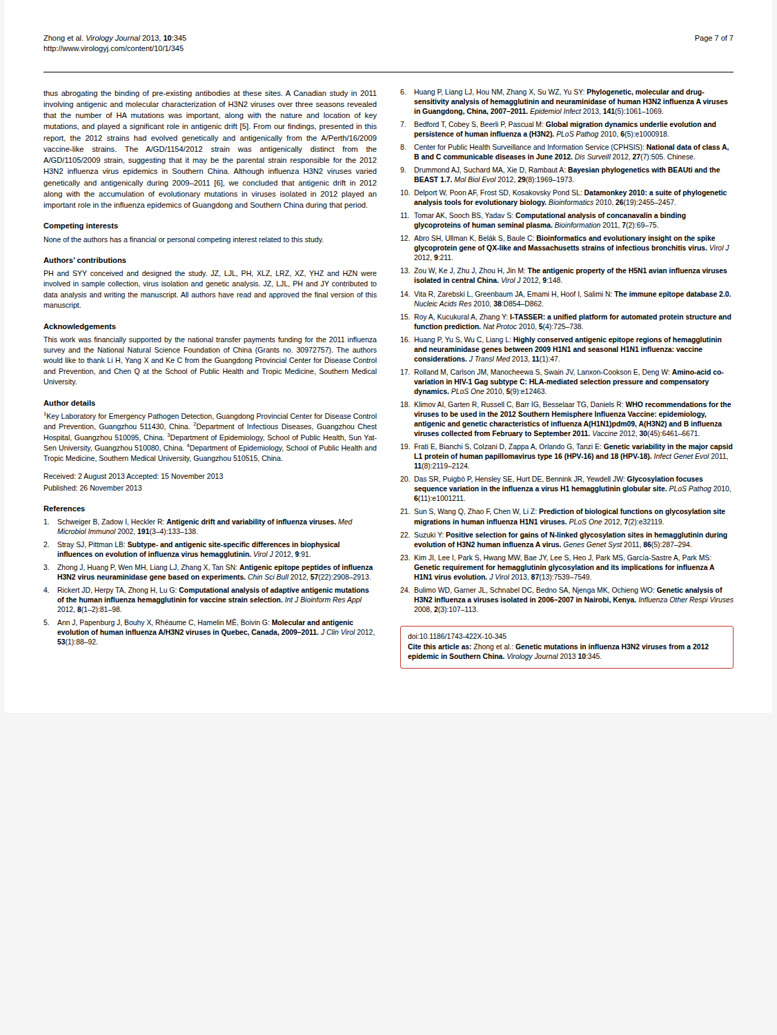Zhong et al. Virology Journal 2013, 10:345
http://www.virologyj.com/content/10/1/345
Page 7 of 7
thus abrogating the binding of pre-existing antibodies at these sites. A Canadian study in 2011 involving antigenic and molecular characterization of H3N2 viruses over three seasons revealed that the number of HA mutations was important, along with the nature and location of key mutations, and played a significant role in antigenic drift [5]. From our findings, presented in this report, the 2012 strains had evolved genetically and antigenically from the A/Perth/16/2009 vaccine-like strains. The A/GD/1154/2012 strain was antigenically distinct from the A/GD/1105/2009 strain, suggesting that it may be the parental strain responsible for the 2012 H3N2 influenza virus epidemics in Southern China. Although influenza H3N2 viruses varied genetically and antigenically during 2009–2011 [6], we concluded that antigenic drift in 2012 along with the accumulation of evolutionary mutations in viruses isolated in 2012 played an important role in the influenza epidemics of Guangdong and Southern China during that period.
Competing interests
None of the authors has a financial or personal competing interest related to this study.
Authors’ contributions
PH and SYY conceived and designed the study. JZ, LJL, PH, XLZ, LRZ, XZ, YHZ and HZN were involved in sample collection, virus isolation and genetic analysis. JZ, LJL, PH and JY contributed to data analysis and writing the manuscript. All authors have read and approved the final version of this manuscript.
Acknowledgements
This work was financially supported by the national transfer payments funding for the 2011 influenza survey and the National Natural Science Foundation of China (Grants no. 30972757). The authors would like to thank Li H, Yang X and Ke C from the Guangdong Provincial Center for Disease Control and Prevention, and Chen Q at the School of Public Health and Tropic Medicine, Southern Medical University.
Author details
1Key Laboratory for Emergency Pathogen Detection, Guangdong Provincial Center for Disease Control and Prevention, Guangzhou 511430, China. 2Department of Infectious Diseases, Guangzhou Chest Hospital, Guangzhou 510095, China. 3Department of Epidemiology, School of Public Health, Sun Yat-Sen University, Guangzhou 510080, China. 4Department of Epidemiology, School of Public Health and Tropic Medicine, Southern Medical University, Guangzhou 510515, China.
Received: 2 August 2013 Accepted: 15 November 2013
Published: 26 November 2013
References
Schweiger B, Zadow I, Heckler R: Antigenic drift and variability of influenza viruses. Med Microbiol Immunol 2002, 191(3–4):133–138.
Stray SJ, Pittman LB: Subtype- and antigenic site-specific differences in biophysical influences on evolution of influenza virus hemagglutinin. Virol J 2012, 9:91.
Zhong J, Huang P, Wen MH, Liang LJ, Zhang X, Tan SN: Antigenic epitope peptides of influenza H3N2 virus neuraminidase gene based on experiments. Chin Sci Bull 2012, 57(22):2908–2913.
Rickert JD, Herpy TA, Zhong H, Lu G: Computational analysis of adaptive antigenic mutations of the human influenza hemagglutinin for vaccine strain selection. Int J Bioinform Res Appl 2012, 8(1–2):81–98.
Ann J, Papenburg J, Bouhy X, Rhéaume C, Hamelin MÊ, Boivin G: Molecular and antigenic evolution of human influenza A/H3N2 viruses in Quebec, Canada, 2009–2011. J Clin Virol 2012, 53(1):88–92.
Huang P, Liang LJ, Hou NM, Zhang X, Su WZ, Yu SY: Phylogenetic, molecular and drug-sensitivity analysis of hemagglutinin and neuraminidase of human H3N2 influenza A viruses in Guangdong, China, 2007–2011. Epidemiol Infect 2013, 141(5):1061–1069.
Bedford T, Cobey S, Beerli P, Pascual M: Global migration dynamics underlie evolution and persistence of human influenza a (H3N2). PLoS Pathog 2010, 6(5):e1000918.
Center for Public Health Surveillance and Information Service (CPHSIS): National data of class A, B and C communicable diseases in June 2012. Dis Surveill 2012, 27(7):505. Chinese.
Drummond AJ, Suchard MA, Xie D, Rambaut A: Bayesian phylogenetics with BEAUti and the BEAST 1.7. Mol Biol Evol 2012, 29(8):1969–1973.
Delport W, Poon AF, Frost SD, Kosakovsky Pond SL: Datamonkey 2010: a suite of phylogenetic analysis tools for evolutionary biology. Bioinformatics 2010, 26(19):2455–2457.
Tomar AK, Sooch BS, Yadav S: Computational analysis of concanavalin a binding glycoproteins of human seminal plasma. Bioinformation 2011, 7(2):69–75.
Abro SH, Ullman K, Belák S, Baule C: Bioinformatics and evolutionary insight on the spike glycoprotein gene of QX-like and Massachusetts strains of infectious bronchitis virus. Virol J 2012, 9:211.
Zou W, Ke J, Zhu J, Zhou H, Jin M: The antigenic property of the H5N1 avian influenza viruses isolated in central China. Virol J 2012, 9:148.
Vita R, Zarebski L, Greenbaum JA, Emami H, Hoof I, Salimi N: The immune epitope database 2.0. Nucleic Acids Res 2010, 38:D854–D862.
Roy A, Kucukural A, Zhang Y: I-TASSER: a unified platform for automated protein structure and function prediction. Nat Protoc 2010, 5(4):725–738.
Huang P, Yu S, Wu C, Liang L: Highly conserved antigenic epitope regions of hemagglutinin and neuraminidase genes between 2009 H1N1 and seasonal H1N1 influenza: vaccine considerations. J Transl Med 2013, 11(1):47.
Rolland M, Carlson JM, Manocheewa S, Swain JV, Lanxon-Cookson E, Deng W: Amino-acid co-variation in HIV-1 Gag subtype C: HLA-mediated selection pressure and compensatory dynamics. PLoS One 2010, 5(9):e12463.
Klimov AI, Garten R, Russell C, Barr IG, Besselaar TG, Daniels R: WHO recommendations for the viruses to be used in the 2012 Southern Hemisphere Influenza Vaccine: epidemiology, antigenic and genetic characteristics of influenza A(H1N1)pdm09, A(H3N2) and B influenza viruses collected from February to September 2011. Vaccine 2012, 30(45):6461–6671.
Frati E, Bianchi S, Colzani D, Zappa A, Orlando G, Tanzi E: Genetic variability in the major capsid L1 protein of human papillomavirus type 16 (HPV-16) and 18 (HPV-18). Infect Genet Evol 2011, 11(8):2119–2124.
Das SR, Puigbò P, Hensley SE, Hurt DE, Bennink JR, Yewdell JW: Glycosylation focuses sequence variation in the influenza a virus H1 hemagglutinin globular site. PLoS Pathog 2010, 6(11):e1001211.
Sun S, Wang Q, Zhao F, Chen W, Li Z: Prediction of biological functions on glycosylation site migrations in human influenza H1N1 viruses. PLoS One 2012, 7(2):e32119.
Suzuki Y: Positive selection for gains of N-linked glycosylation sites in hemagglutinin during evolution of H3N2 human influenza A virus. Genes Genet Syst 2011, 86(5):287–294.
Kim JI, Lee I, Park S, Hwang MW, Bae JY, Lee S, Heo J, Park MS, García-Sastre A, Park MS: Genetic requirement for hemagglutinin glycosylation and its implications for influenza A H1N1 virus evolution. J Virol 2013, 87(13):7539–7549.
Bulimo WD, Garner JL, Schnabel DC, Bedno SA, Njenga MK, Ochieng WO: Genetic analysis of H3N2 influenza a viruses isolated in 2006–2007 in Nairobi, Kenya. Influenza Other Respi Viruses 2008, 2(3):107–113.
doi:10.1186/1743-422X-10-345
Cite this article as: Zhong et al.: Genetic mutations in influenza H3N2 viruses from a 2012 epidemic in Southern China. Virology Journal 2013 10:345.